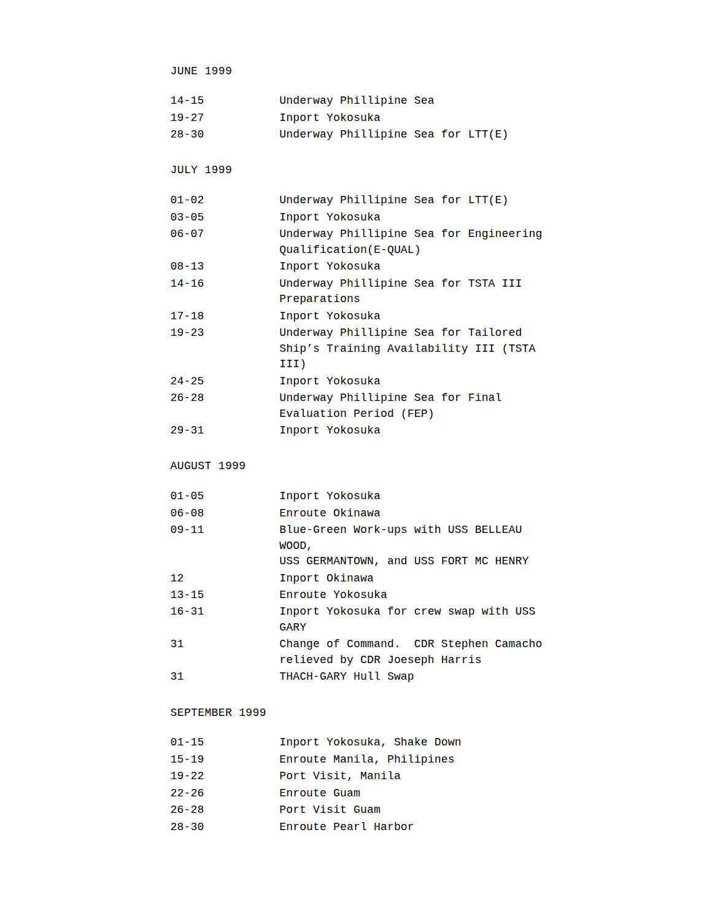JUNE 1999
| 14-15 | Underway Phillipine Sea |
| 19-27 | Inport Yokosuka |
| 28-30 | Underway Phillipine Sea for LTT(E) |
JULY 1999
| 01-02 | Underway Phillipine Sea for LTT(E) |
| 03-05 | Inport Yokosuka |
| 06-07 | Underway Phillipine Sea for Engineering Qualification(E-QUAL) |
| 08-13 | Inport Yokosuka |
| 14-16 | Underway Phillipine Sea for TSTA III Preparations |
| 17-18 | Inport Yokosuka |
| 19-23 | Underway Phillipine Sea for Tailored Ship’s Training Availability III (TSTA III) |
| 24-25 | Inport Yokosuka |
| 26-28 | Underway Phillipine Sea for Final Evaluation Period (FEP) |
| 29-31 | Inport Yokosuka |
AUGUST 1999
| 01-05 | Inport Yokosuka |
| 06-08 | Enroute Okinawa |
| 09-11 | Blue-Green Work-ups with USS BELLEAU WOOD, USS GERMANTOWN, and USS FORT MC HENRY |
| 12 | Inport Okinawa |
| 13-15 | Enroute Yokosuka |
| 16-31 | Inport Yokosuka for crew swap with USS GARY |
| 31 | Change of Command. CDR Stephen Camacho relieved by CDR Joeseph Harris |
| 31 | THACH-GARY Hull Swap |
SEPTEMBER 1999
| 01-15 | Inport Yokosuka, Shake Down |
| 15-19 | Enroute Manila, Philipines |
| 19-22 | Port Visit, Manila |
| 22-26 | Enroute Guam |
| 26-28 | Port Visit Guam |
| 28-30 | Enroute Pearl Harbor |